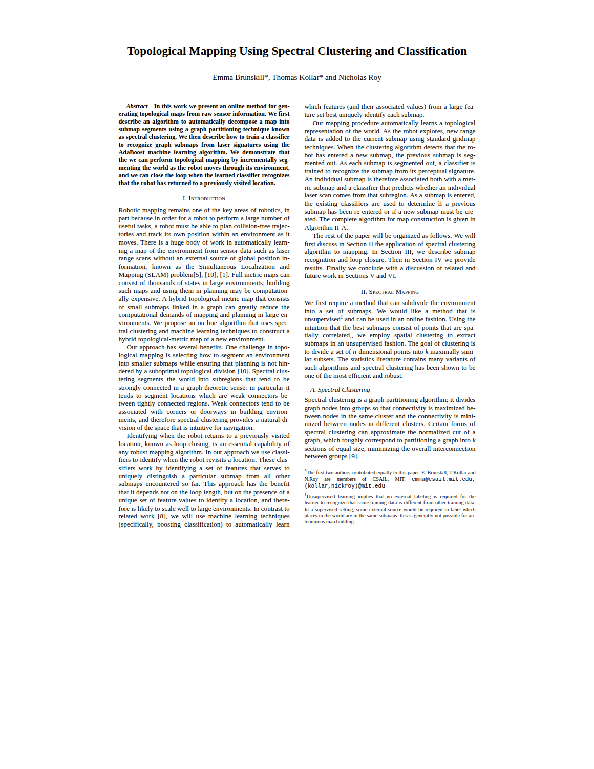Topological Mapping Using Spectral Clustering and Classification
Emma Brunskill*, Thomas Kollar* and Nicholas Roy
Abstract—In this work we present an online method for generating topological maps from raw sensor information. We first describe an algorithm to automatically decompose a map into submap segments using a graph partitioning technique known as spectral clustering. We then describe how to train a classifier to recognize graph submaps from laser signatures using the AdaBoost machine learning algorithm. We demonstrate that the we can perform topological mapping by incrementally segmenting the world as the robot moves through its environment, and we can close the loop when the learned classifier recognizes that the robot has returned to a previously visited location.
I. Introduction
Robotic mapping remains one of the key areas of robotics, in part because in order for a robot to perform a large number of useful tasks, a robot must be able to plan collision-free trajectories and track its own position within an environment as it moves. There is a huge body of work in automatically learning a map of the environment from sensor data such as laser range scans without an external source of global position information, known as the Simultaneous Localization and Mapping (SLAM) problem[5], [10], [1]. Full metric maps can consist of thousands of states in large environments; building such maps and using them in planning may be computationally expensive. A hybrid topological-metric map that consists of small submaps linked in a graph can greatly reduce the computational demands of mapping and planning in large environments. We propose an on-line algorithm that uses spectral clustering and machine learning techniques to construct a hybrid topological-metric map of a new environment.
Our approach has several benefits. One challenge in topological mapping is selecting how to segment an environment into smaller submaps while ensuring that planning is not hindered by a suboptimal topological division [10]. Spectral clustering segments the world into subregions that tend to be strongly connected in a graph-theoretic sense: in particular it tends to segment locations which are weak connectors between tightly connected regions. Weak connectors tend to be associated with corners or doorways in building environments, and therefore spectral clustering provides a natural division of the space that is intuitive for navigation.
Identifying when the robot returns to a previously visited location, known as loop closing, is an essential capability of any robust mapping algorithm. In our approach we use classifiers to identify when the robot revisits a location. These classifiers work by identifying a set of features that serves to uniquely distinguish a particular submap from all other submaps encountered so far. This approach has the benefit that it depends not on the loop length, but on the presence of a unique set of feature values to identify a location, and therefore is likely to scale well to large environments. In contrast to related work [8], we will use machine learning techniques (specifically, boosting classification) to automatically learn which features (and their associated values) from a large feature set best uniquely identify each submap.
Our mapping procedure automatically learns a topological representation of the world. As the robot explores, new range data is added to the current submap using standard gridmap techniques. When the clustering algorithm detects that the robot has entered a new submap, the previous submap is segmented out. As each submap is segmented out, a classifier is trained to recognize the submap from its perceptual signature. An individual submap is therefore associated both with a metric submap and a classifier that predicts whether an individual laser scan comes from that subregion. As a submap is entered, the existing classifiers are used to determine if a previous submap has been re-entered or if a new submap must be created. The complete algorithm for map construction is given in Algorithm II-A.
The rest of the paper will be organized as follows. We will first discuss in Section II the application of spectral clustering algorithm to mapping. In Section III, we describe submap recognition and loop closure. Then in Section IV we provide results. Finally we conclude with a discussion of related and future work in Sections V and VI.
II. Spectral Mapping
We first require a method that can subdivide the environment into a set of submaps. We would like a method that is unsupervised1 and can be used in an online fashion. Using the intuition that the best submaps consist of points that are spatially correlated,, we employ spatial clustering to extract submaps in an unsupervised fashion. The goal of clustering is to divide a set of n-dimensional points into k maximally similar subsets. The statistics literature contains many variants of such algorithms and spectral clustering has been shown to be one of the most efficient and robust.
A. Spectral Clustering
Spectral clustering is a graph partitioning algorithm; it divides graph nodes into groups so that connectivity is maximized between nodes in the same cluster and the connectivity is minimized between nodes in different clusters. Certain forms of spectral clustering can approximate the normalized cut of a graph, which roughly correspond to partitioning a graph into k sections of equal size, minimizing the overall interconnection between groups [9].
*The first two authors contributed equally to this paper. E. Brunskill, T.Kollar and N.Roy are members of CSAIL, MIT. emma@csail.mit.edu,(kollar,nickroy)@mit.edu
1 Unsupervised learning implies that no external labeling is required for the learner to recognize that some training data is different from other training data. In a supervised setting, some external source would be required to label which places in the world are in the same submaps: this is generally not possible for autonomous map building.